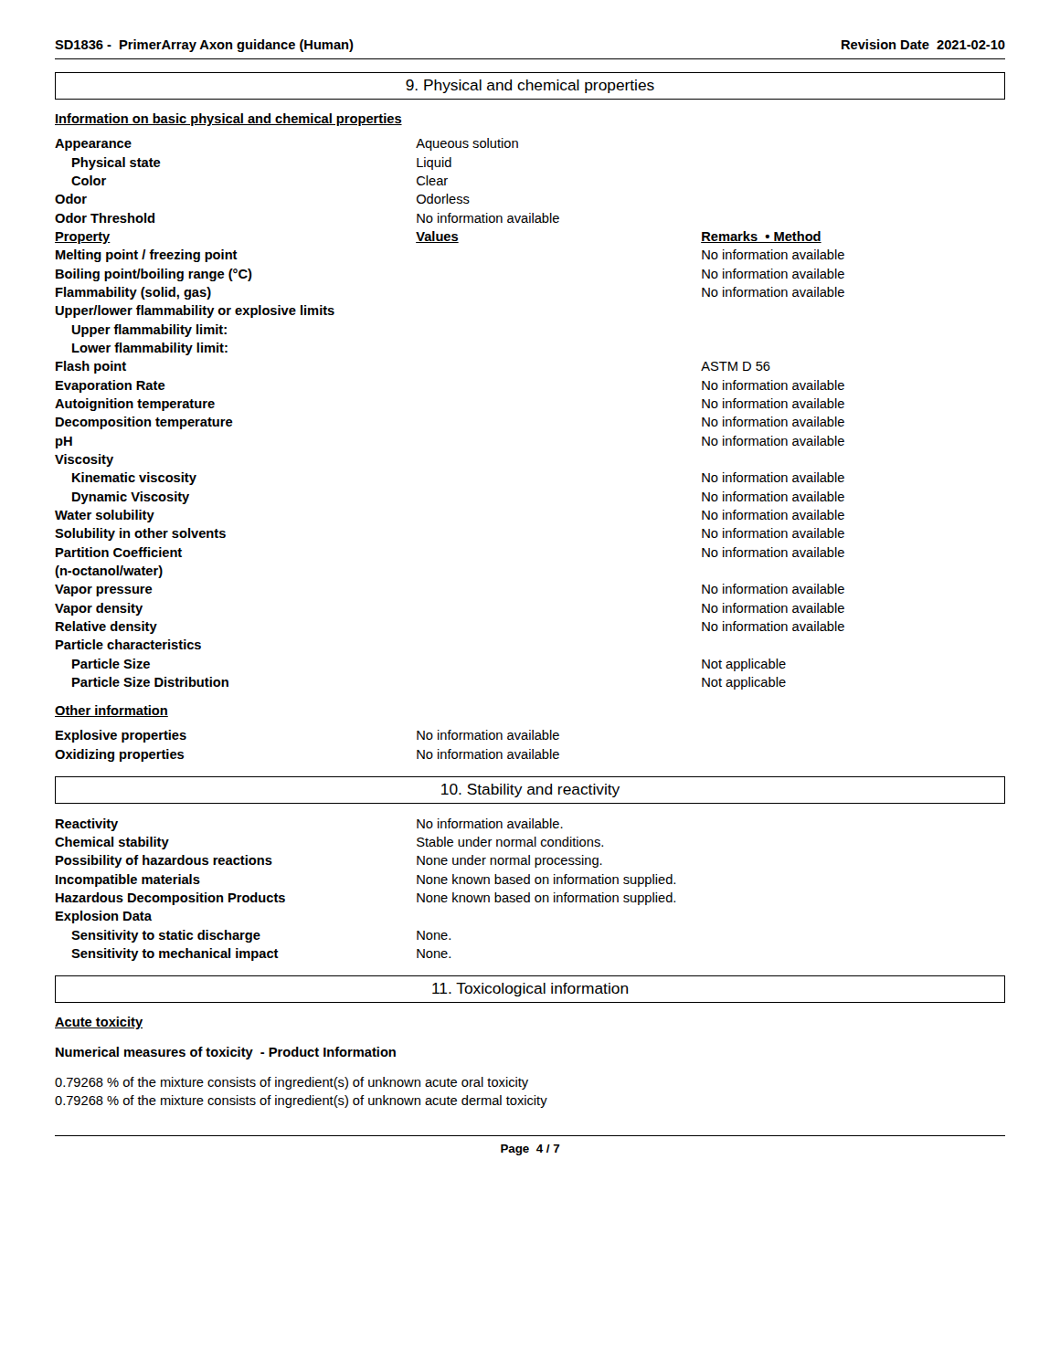SD1836 - PrimerArray Axon guidance (Human)
Revision Date 2021-02-10
9. Physical and chemical properties
Information on basic physical and chemical properties
| Appearance | Aqueous solution | |
| Physical state | Liquid | |
| Color | Clear | |
| Odor | Odorless | |
| Odor Threshold | No information available | |
| Property | Values | Remarks • Method |
| Melting point / freezing point | | No information available |
| Boiling point/boiling range (°C) | | No information available |
| Flammability (solid, gas) | | No information available |
| Upper/lower flammability or explosive limits | | |
| Upper flammability limit: | | |
| Lower flammability limit: | | |
| Flash point | | ASTM D 56 |
| Evaporation Rate | | No information available |
| Autoignition temperature | | No information available |
| Decomposition temperature | | No information available |
| pH | | No information available |
| Viscosity | | |
| Kinematic viscosity | | No information available |
| Dynamic Viscosity | | No information available |
| Water solubility | | No information available |
| Solubility in other solvents | | No information available |
| Partition Coefficient | | No information available |
| (n-octanol/water) | | |
| Vapor pressure | | No information available |
| Vapor density | | No information available |
| Relative density | | No information available |
| Particle characteristics | | |
| Particle Size | | Not applicable |
| Particle Size Distribution | | Not applicable |
Other information
| Explosive properties | No information available |
| Oxidizing properties | No information available |
10. Stability and reactivity
| Reactivity | No information available. |
| Chemical stability | Stable under normal conditions. |
| Possibility of hazardous reactions | None under normal processing. |
| Incompatible materials | None known based on information supplied. |
| Hazardous Decomposition Products | None known based on information supplied. |
| Explosion Data | |
| Sensitivity to static discharge | None. |
| Sensitivity to mechanical impact | None. |
11. Toxicological information
Acute toxicity
Numerical measures of toxicity - Product Information
0.79268 % of the mixture consists of ingredient(s) of unknown acute oral toxicity
0.79268 % of the mixture consists of ingredient(s) of unknown acute dermal toxicity
Page 4 / 7